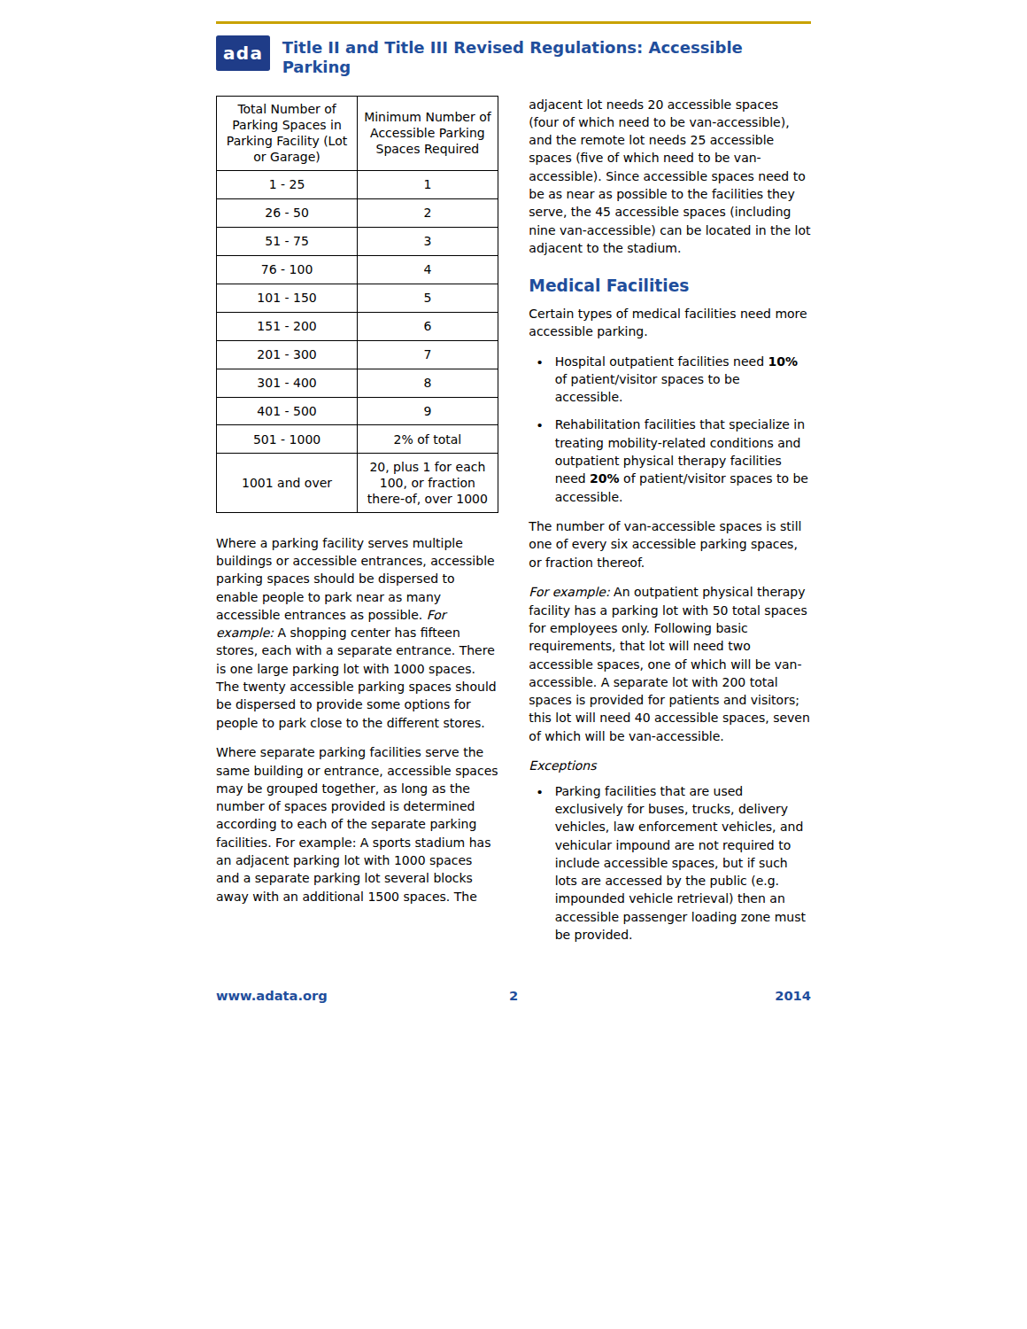ada
Title II and Title III Revised Regulations: Accessible Parking
| Total Number of Parking Spaces in Parking Facility (Lot or Garage) | Minimum Number of Accessible Parking Spaces Required |
| --- | --- |
| 1 - 25 | 1 |
| 26 - 50 | 2 |
| 51 - 75 | 3 |
| 76 - 100 | 4 |
| 101 - 150 | 5 |
| 151 - 200 | 6 |
| 201 - 300 | 7 |
| 301 - 400 | 8 |
| 401 - 500 | 9 |
| 501 - 1000 | 2% of total |
| 1001 and over | 20, plus 1 for each 100, or fraction there-of, over 1000 |
Where a parking facility serves multiple buildings or accessible entrances, accessible parking spaces should be dispersed to enable people to park near as many accessible entrances as possible. For example: A shopping center has fifteen stores, each with a separate entrance. There is one large parking lot with 1000 spaces. The twenty accessible parking spaces should be dispersed to provide some options for people to park close to the different stores.
Where separate parking facilities serve the same building or entrance, accessible spaces may be grouped together, as long as the number of spaces provided is determined according to each of the separate parking facilities. For example: A sports stadium has an adjacent parking lot with 1000 spaces and a separate parking lot several blocks away with an additional 1500 spaces. The
adjacent lot needs 20 accessible spaces (four of which need to be van-accessible), and the remote lot needs 25 accessible spaces (five of which need to be van-accessible). Since accessible spaces need to be as near as possible to the facilities they serve, the 45 accessible spaces (including nine van-accessible) can be located in the lot adjacent to the stadium.
Medical Facilities
Certain types of medical facilities need more accessible parking.
Hospital outpatient facilities need 10% of patient/visitor spaces to be accessible.
Rehabilitation facilities that specialize in treating mobility-related conditions and outpatient physical therapy facilities need 20% of patient/visitor spaces to be accessible.
The number of van-accessible spaces is still one of every six accessible parking spaces, or fraction thereof.
For example: An outpatient physical therapy facility has a parking lot with 50 total spaces for employees only. Following basic requirements, that lot will need two accessible spaces, one of which will be van-accessible. A separate lot with 200 total spaces is provided for patients and visitors; this lot will need 40 accessible spaces, seven of which will be van-accessible.
Exceptions
Parking facilities that are used exclusively for buses, trucks, delivery vehicles, law enforcement vehicles, and vehicular impound are not required to include accessible spaces, but if such lots are accessed by the public (e.g. impounded vehicle retrieval) then an accessible passenger loading zone must be provided.
www.adata.org
2
2014